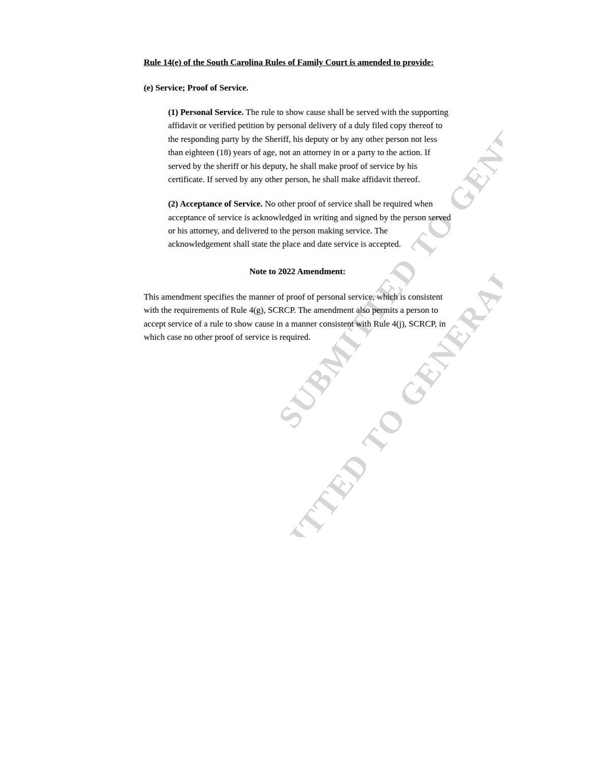SUBMITTED TO GENERAL ASSEMBLY
SUBMITTED TO GENERAL ASSEMBLY
Rule 14(e) of the South Carolina Rules of Family Court is amended to provide:
(e) Service; Proof of Service.
(1) Personal Service. The rule to show cause shall be served with the supporting affidavit or verified petition by personal delivery of a duly filed copy thereof to the responding party by the Sheriff, his deputy or by any other person not less than eighteen (18) years of age, not an attorney in or a party to the action. If served by the sheriff or his deputy, he shall make proof of service by his certificate. If served by any other person, he shall make affidavit thereof.
(2) Acceptance of Service. No other proof of service shall be required when acceptance of service is acknowledged in writing and signed by the person served or his attorney, and delivered to the person making service. The acknowledgement shall state the place and date service is accepted.
Note to 2022 Amendment:
This amendment specifies the manner of proof of personal service, which is consistent with the requirements of Rule 4(g), SCRCP. The amendment also permits a person to accept service of a rule to show cause in a manner consistent with Rule 4(j), SCRCP, in which case no other proof of service is required.